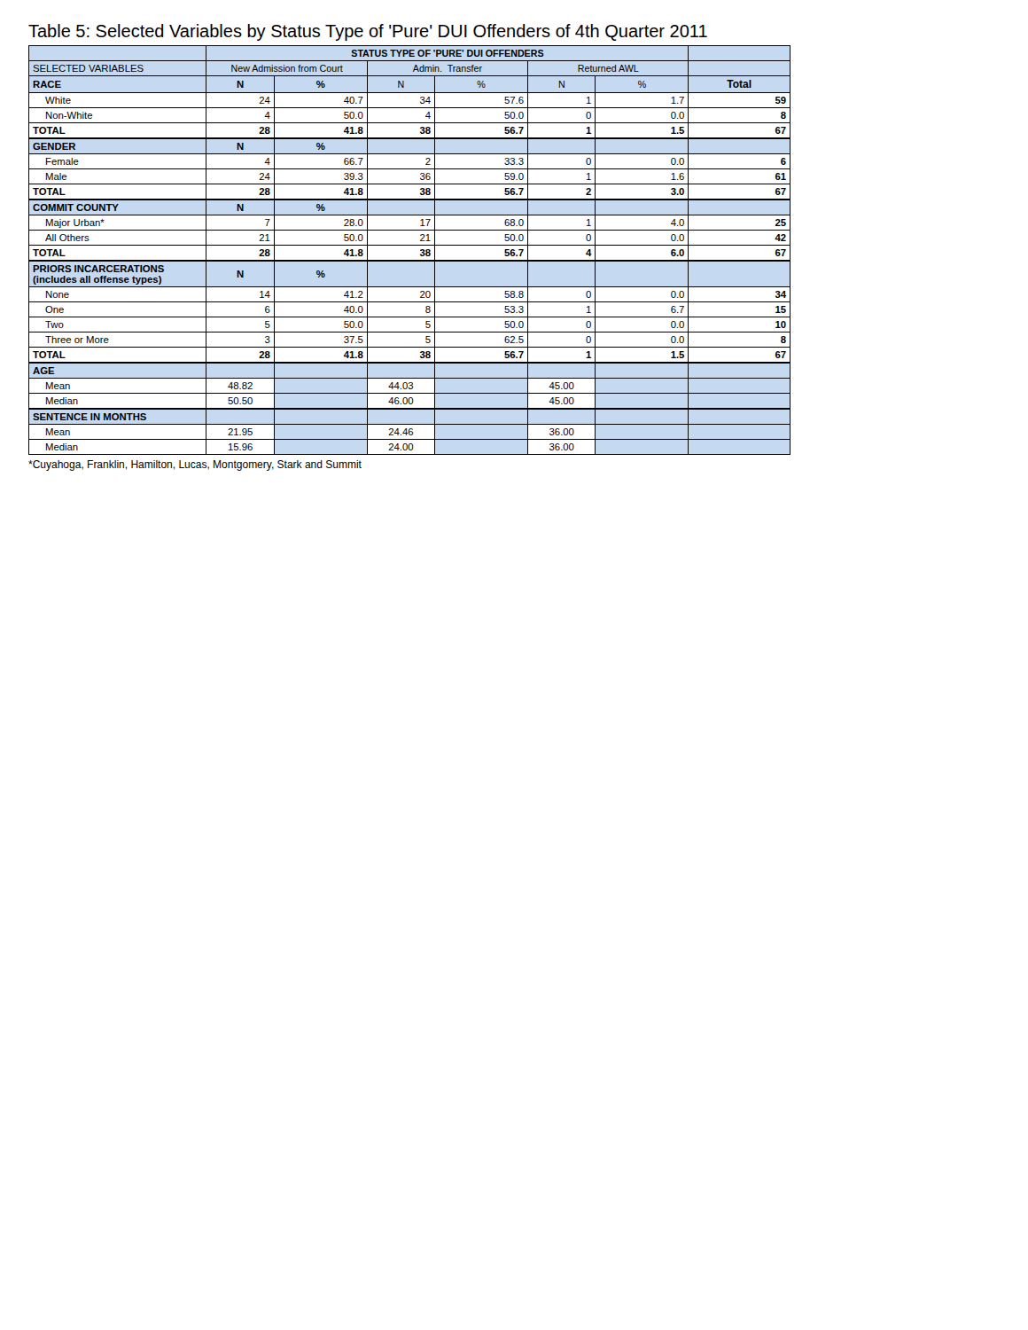Table 5: Selected Variables by Status Type of 'Pure' DUI Offenders of 4th Quarter 2011
| | STATUS TYPE OF 'PURE' DUI OFFENDERS | |
| SELECTED VARIABLES | New Admission from Court | Admin. Transfer | Returned AWL | |
| RACE | N | % | N | % | N | % | Total |
| White | 24 | 40.7 | 34 | 57.6 | 1 | 1.7 | 59 |
| Non-White | 4 | 50.0 | 4 | 50.0 | 0 | 0.0 | 8 |
| TOTAL | 28 | 41.8 | 38 | 56.7 | 1 | 1.5 | 67 |
| GENDER | N | % | | | | | |
| Female | 4 | 66.7 | 2 | 33.3 | 0 | 0.0 | 6 |
| Male | 24 | 39.3 | 36 | 59.0 | 1 | 1.6 | 61 |
| TOTAL | 28 | 41.8 | 38 | 56.7 | 2 | 3.0 | 67 |
| COMMIT COUNTY | N | % | | | | | |
| Major Urban* | 7 | 28.0 | 17 | 68.0 | 1 | 4.0 | 25 |
| All Others | 21 | 50.0 | 21 | 50.0 | 0 | 0.0 | 42 |
| TOTAL | 28 | 41.8 | 38 | 56.7 | 4 | 6.0 | 67 |
| PRIORS INCARCERATIONS (includes all offense types) | N | % | | | | | |
| None | 14 | 41.2 | 20 | 58.8 | 0 | 0.0 | 34 |
| One | 6 | 40.0 | 8 | 53.3 | 1 | 6.7 | 15 |
| Two | 5 | 50.0 | 5 | 50.0 | 0 | 0.0 | 10 |
| Three or More | 3 | 37.5 | 5 | 62.5 | 0 | 0.0 | 8 |
| TOTAL | 28 | 41.8 | 38 | 56.7 | 1 | 1.5 | 67 |
| AGE | | | | | | | |
| Mean | 48.82 | | 44.03 | | 45.00 | | |
| Median | 50.50 | | 46.00 | | 45.00 | | |
| SENTENCE IN MONTHS | | | | | | | |
| Mean | 21.95 | | 24.46 | | 36.00 | | |
| Median | 15.96 | | 24.00 | | 36.00 | | |
*Cuyahoga, Franklin, Hamilton, Lucas, Montgomery, Stark and Summit